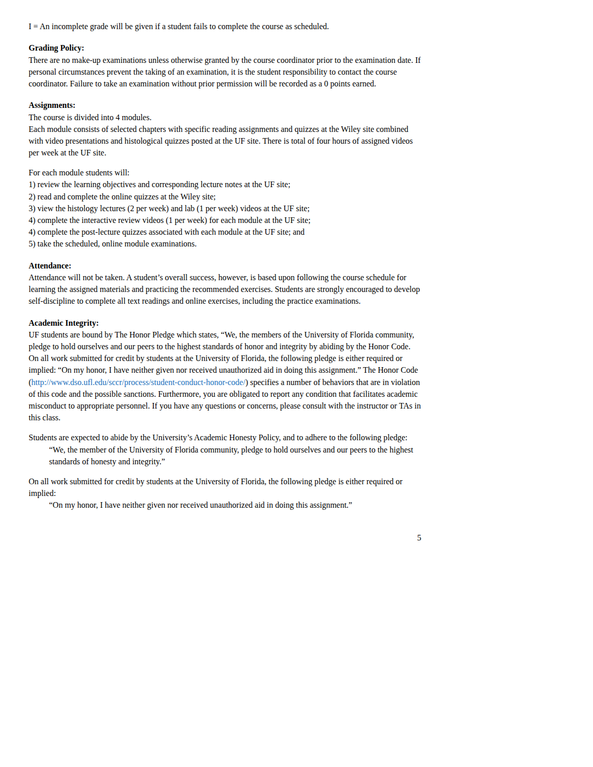I = An incomplete grade will be given if a student fails to complete the course as scheduled.
Grading Policy:
There are no make-up examinations unless otherwise granted by the course coordinator prior to the examination date. If personal circumstances prevent the taking of an examination, it is the student responsibility to contact the course coordinator. Failure to take an examination without prior permission will be recorded as a 0 points earned.
Assignments:
The course is divided into 4 modules.
Each module consists of selected chapters with specific reading assignments and quizzes at the Wiley site combined with video presentations and histological quizzes posted at the UF site. There is total of four hours of assigned videos per week at the UF site.
For each module students will:
1) review the learning objectives and corresponding lecture notes at the UF site;
2) read and complete the online quizzes at the Wiley site;
3) view the histology lectures (2 per week) and lab (1 per week) videos at the UF site;
4) complete the interactive review videos (1 per week) for each module at the UF site;
4) complete the post-lecture quizzes associated with each module at the UF site; and
5) take the scheduled, online module examinations.
Attendance:
Attendance will not be taken. A student’s overall success, however, is based upon following the course schedule for learning the assigned materials and practicing the recommended exercises. Students are strongly encouraged to develop self-discipline to complete all text readings and online exercises, including the practice examinations.
Academic Integrity:
UF students are bound by The Honor Pledge which states, “We, the members of the University of Florida community, pledge to hold ourselves and our peers to the highest standards of honor and integrity by abiding by the Honor Code. On all work submitted for credit by students at the University of Florida, the following pledge is either required or implied: “On my honor, I have neither given nor received unauthorized aid in doing this assignment.” The Honor Code (http://www.dso.ufl.edu/sccr/process/student-conduct-honor-code/) specifies a number of behaviors that are in violation of this code and the possible sanctions. Furthermore, you are obligated to report any condition that facilitates academic misconduct to appropriate personnel. If you have any questions or concerns, please consult with the instructor or TAs in this class.
Students are expected to abide by the University’s Academic Honesty Policy, and to adhere to the following pledge:
“We, the member of the University of Florida community, pledge to hold ourselves and our peers to the highest standards of honesty and integrity.”
On all work submitted for credit by students at the University of Florida, the following pledge is either required or implied:
“On my honor, I have neither given nor received unauthorized aid in doing this assignment.”
5